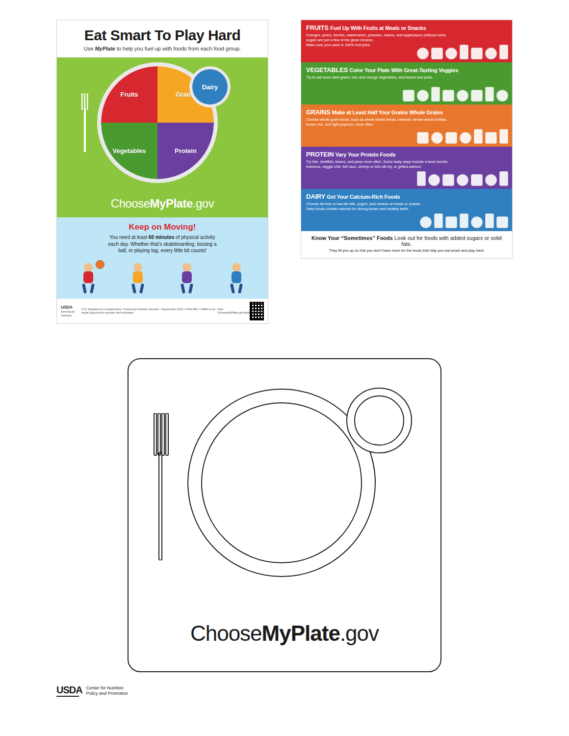Eat Smart To Play Hard
Use MyPlate to help you fuel up with foods from each food group.
Fruits
Grains
Vegetables
Protein
Dairy
ChooseMyPlate.gov
Keep on Moving!
You need at least 60 minutes of physical activity each day. Whether that’s skateboarding, tossing a ball, or playing tag, every little bit counts!
USDA
Serving by Nutrition
U.S. Department of Agriculture • Food and Nutrition Service • September 2013 • FNS-451 • USDA is an equal opportunity provider and educator.
Visit ChooseMyPlate.gov/kids
FRUITS Fuel Up With Fruits at Meals or Snacks
Oranges, pears, berries, watermelon, peaches, raisins, and applesauce (without extra sugar) are just a few of the great choices.
Make sure your juice is 100% fruit juice.
VEGETABLES Color Your Plate With Great-Tasting Veggies
Try to eat more dark-green, red, and orange vegetables, and beans and peas.
GRAINS Make at Least Half Your Grains Whole Grains
Choose whole-grain foods, such as whole-wheat bread, oatmeal, whole-wheat tortillas, brown rice, and light popcorn, more often.
PROTEIN Vary Your Protein Foods
Try fish, shellfish, beans, and peas more often. Some tasty ways include a bean burrito, hummus, veggie chili, fish taco, shrimp or tofu stir-fry, or grilled salmon.
DAIRY Get Your Calcium-Rich Foods
Choose fat-free or low-fat milk, yogurt, and cheese at meals or snacks.
Dairy foods contain calcium for strong bones and healthy teeth.
Know Your “Sometimes” Foods Look out for foods with added sugars or solid fats.
They fill you up so that you don’t have room for the foods that help you eat smart and play hard.
ChooseMyPlate.gov
USDA
Center for Nutrition
Policy and Promotion